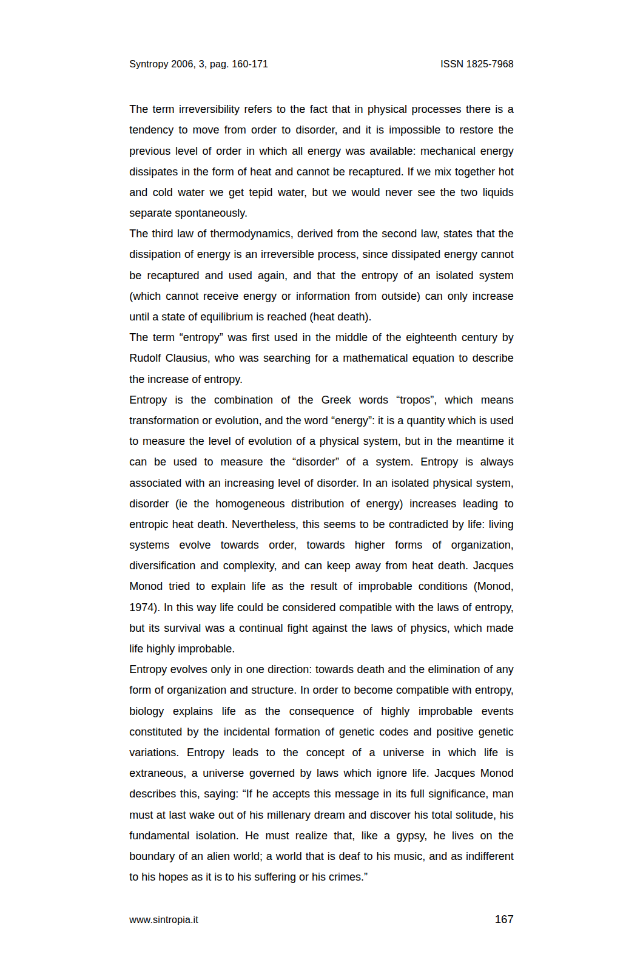Syntropy 2006, 3, pag. 160-171 ISSN 1825-7968
The term irreversibility refers to the fact that in physical processes there is a tendency to move from order to disorder, and it is impossible to restore the previous level of order in which all energy was available: mechanical energy dissipates in the form of heat and cannot be recaptured. If we mix together hot and cold water we get tepid water, but we would never see the two liquids separate spontaneously.
The third law of thermodynamics, derived from the second law, states that the dissipation of energy is an irreversible process, since dissipated energy cannot be recaptured and used again, and that the entropy of an isolated system (which cannot receive energy or information from outside) can only increase until a state of equilibrium is reached (heat death).
The term “entropy” was first used in the middle of the eighteenth century by Rudolf Clausius, who was searching for a mathematical equation to describe the increase of entropy.
Entropy is the combination of the Greek words “tropos”, which means transformation or evolution, and the word “energy”: it is a quantity which is used to measure the level of evolution of a physical system, but in the meantime it can be used to measure the “disorder” of a system. Entropy is always associated with an increasing level of disorder. In an isolated physical system, disorder (ie the homogeneous distribution of energy) increases leading to entropic heat death. Nevertheless, this seems to be contradicted by life: living systems evolve towards order, towards higher forms of organization, diversification and complexity, and can keep away from heat death. Jacques Monod tried to explain life as the result of improbable conditions (Monod, 1974). In this way life could be considered compatible with the laws of entropy, but its survival was a continual fight against the laws of physics, which made life highly improbable.
Entropy evolves only in one direction: towards death and the elimination of any form of organization and structure. In order to become compatible with entropy, biology explains life as the consequence of highly improbable events constituted by the incidental formation of genetic codes and positive genetic variations. Entropy leads to the concept of a universe in which life is extraneous, a universe governed by laws which ignore life. Jacques Monod describes this, saying: “If he accepts this message in its full significance, man must at last wake out of his millenary dream and discover his total solitude, his fundamental isolation. He must realize that, like a gypsy, he lives on the boundary of an alien world; a world that is deaf to his music, and as indifferent to his hopes as it is to his suffering or his crimes.”
www.sintropia.it 167